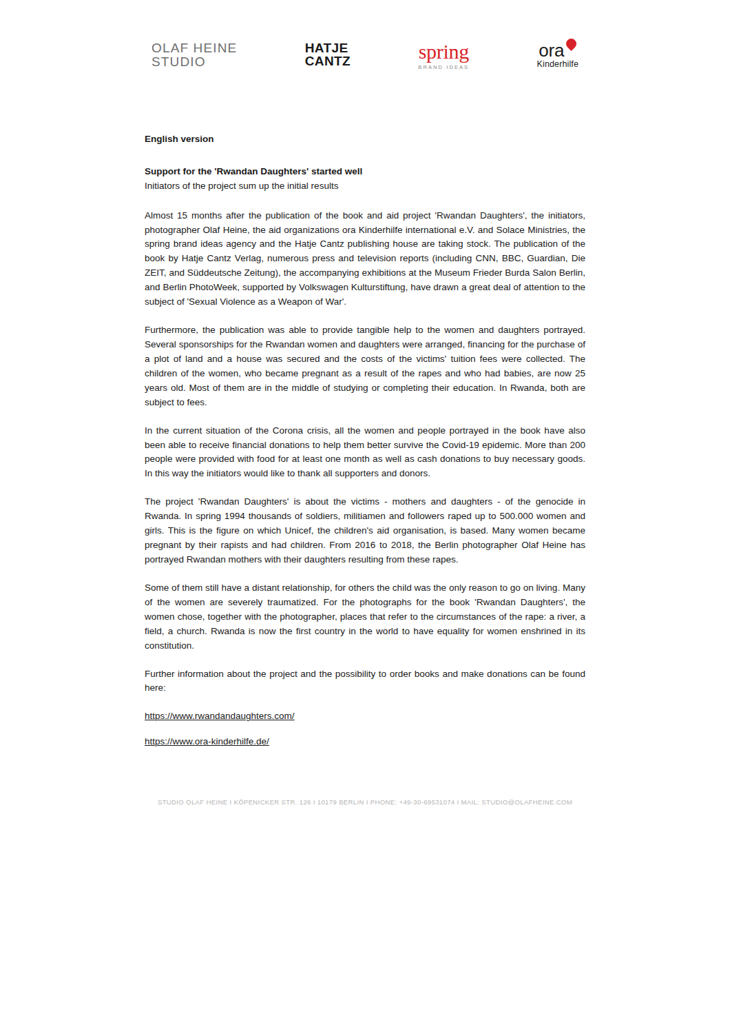Olaf Heine Studio
Hatje Cantz
spring
Brand Ideas
ora
Kinderhilfe
English version
Support for the 'Rwandan Daughters' started well
Initiators of the project sum up the initial results
Almost 15 months after the publication of the book and aid project 'Rwandan Daughters', the initiators, photographer Olaf Heine, the aid organizations ora Kinderhilfe international e.V. and Solace Ministries, the spring brand ideas agency and the Hatje Cantz publishing house are taking stock. The publication of the book by Hatje Cantz Verlag, numerous press and television reports (including CNN, BBC, Guardian, Die ZEIT, and Süddeutsche Zeitung), the accompanying exhibitions at the Museum Frieder Burda Salon Berlin, and Berlin PhotoWeek, supported by Volkswagen Kulturstiftung, have drawn a great deal of attention to the subject of 'Sexual Violence as a Weapon of War'.
Furthermore, the publication was able to provide tangible help to the women and daughters portrayed. Several sponsorships for the Rwandan women and daughters were arranged, financing for the purchase of a plot of land and a house was secured and the costs of the victims' tuition fees were collected. The children of the women, who became pregnant as a result of the rapes and who had babies, are now 25 years old. Most of them are in the middle of studying or completing their education. In Rwanda, both are subject to fees.
In the current situation of the Corona crisis, all the women and people portrayed in the book have also been able to receive financial donations to help them better survive the Covid-19 epidemic. More than 200 people were provided with food for at least one month as well as cash donations to buy necessary goods. In this way the initiators would like to thank all supporters and donors.
The project 'Rwandan Daughters' is about the victims - mothers and daughters - of the genocide in Rwanda. In spring 1994 thousands of soldiers, militiamen and followers raped up to 500.000 women and girls. This is the figure on which Unicef, the children's aid organisation, is based. Many women became pregnant by their rapists and had children. From 2016 to 2018, the Berlin photographer Olaf Heine has portrayed Rwandan mothers with their daughters resulting from these rapes.
Some of them still have a distant relationship, for others the child was the only reason to go on living. Many of the women are severely traumatized. For the photographs for the book 'Rwandan Daughters', the women chose, together with the photographer, places that refer to the circumstances of the rape: a river, a field, a church. Rwanda is now the first country in the world to have equality for women enshrined in its constitution.
Further information about the project and the possibility to order books and make donations can be found here:
https://www.rwandandaughters.com/
https://www.ora-kinderhilfe.de/
Studio Olaf Heine I Köpenicker Str. 126 I 10179 Berlin I Phone: +49-30-69531074 I Mail: studio@olafheine.com